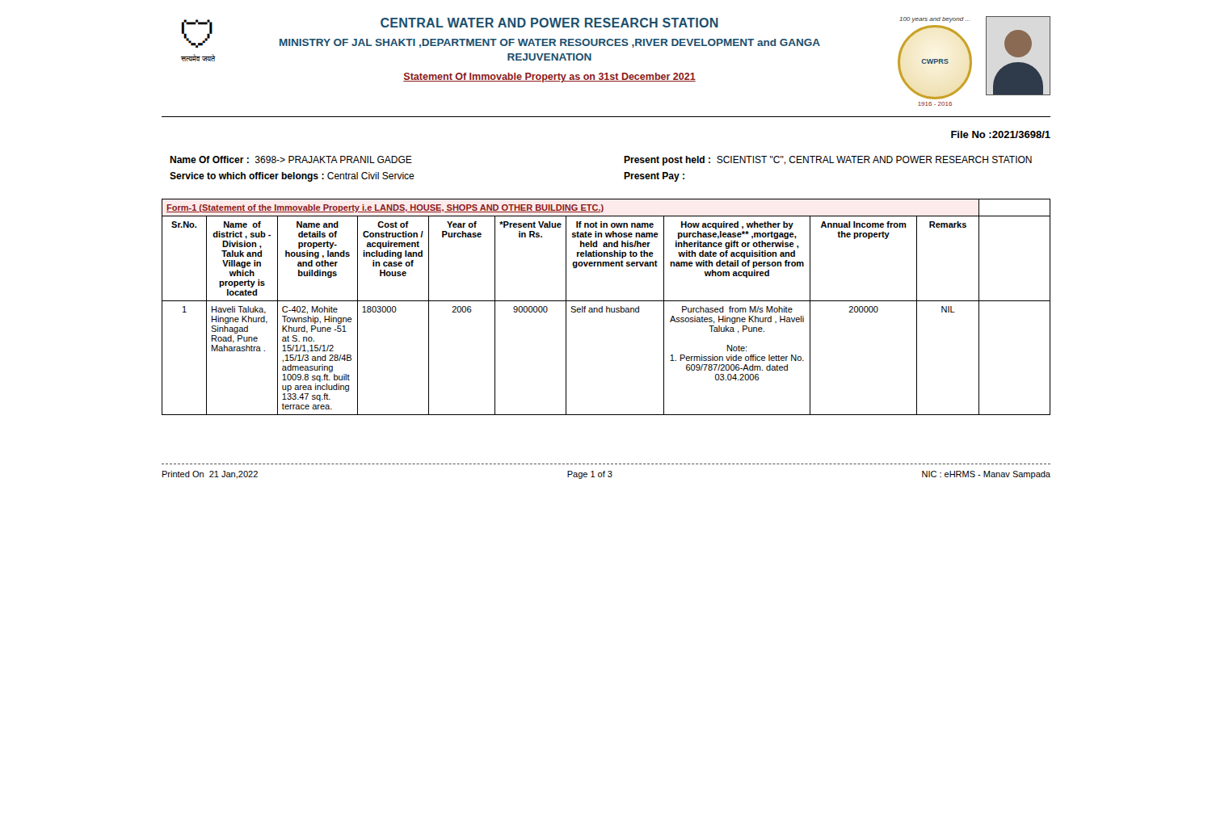🛡
सत्यमेव जयते
CENTRAL WATER AND POWER RESEARCH STATION
MINISTRY OF JAL SHAKTI ,DEPARTMENT OF WATER RESOURCES ,RIVER DEVELOPMENT and GANGA REJUVENATION
Statement Of Immovable Property as on 31st December 2021
100 years and beyond ...
CWPRS
1916 - 2016
File No :2021/3698/1
| Name Of Officer : 3698-> PRAJAKTA PRANIL GADGE | Present post held : SCIENTIST "C", CENTRAL WATER AND POWER RESEARCH STATION |
| Service to which officer belongs : Central Civil Service | Present Pay : |
| Form-1 (Statement of the Immovable Property i.e LANDS, HOUSE, SHOPS AND OTHER BUILDING ETC.) | |
| Sr.No. | Name of district , sub - Division , Taluk and Village in which property is located | Name and details of property-housing , lands and other buildings | Cost of Construction / acquirement including land in case of House | Year of Purchase | *Present Value in Rs. | If not in own name state in whose name held and his/her relationship to the government servant | How acquired , whether by purchase,lease** ,mortgage, inheritance gift or otherwise , with date of acquisition and name with detail of person from whom acquired | Annual Income from the property | Remarks | |
| 1 | Haveli Taluka, Hingne Khurd, Sinhagad Road, Pune Maharashtra . | C-402, Mohite Township, Hingne Khurd, Pune -51 at S. no. 15/1/1,15/1/2 ,15/1/3 and 28/4B admeasuring 1009.8 sq.ft. built up area including 133.47 sq.ft. terrace area. | 1803000 | 2006 | 9000000 | Self and husband | Purchased from M/s Mohite Assosiates, Hingne Khurd , Haveli Taluka , Pune. Note: 1. Permission vide office letter No. 609/787/2006-Adm. dated 03.04.2006 | 200000 | NIL | |
Printed On 21 Jan,2022
Page 1 of 3
NIC : eHRMS - Manav Sampada